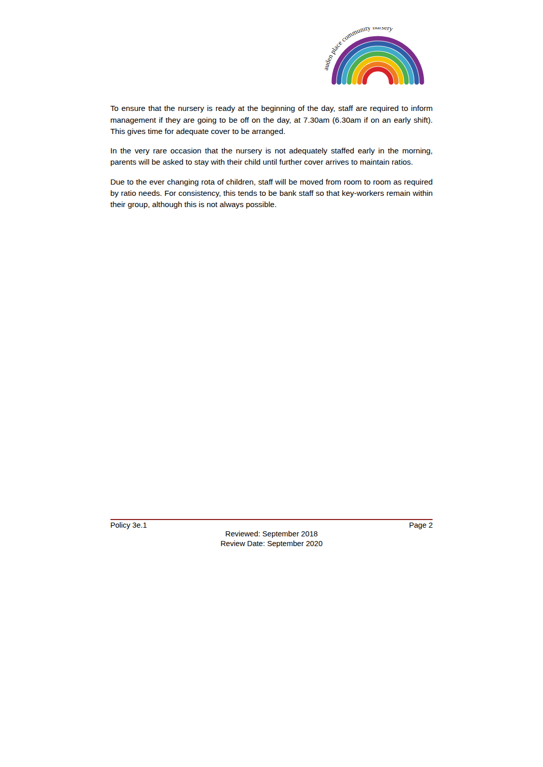auden place community nursery
To ensure that the nursery is ready at the beginning of the day, staff are required to inform management if they are going to be off on the day, at 7.30am (6.30am if on an early shift). This gives time for adequate cover to be arranged.
In the very rare occasion that the nursery is not adequately staffed early in the morning, parents will be asked to stay with their child until further cover arrives to maintain ratios.
Due to the ever changing rota of children, staff will be moved from room to room as required by ratio needs. For consistency, this tends to be bank staff so that key-workers remain within their group, although this is not always possible.
Policy 3e.1 Page 2
Reviewed: September 2018
Review Date: September 2020